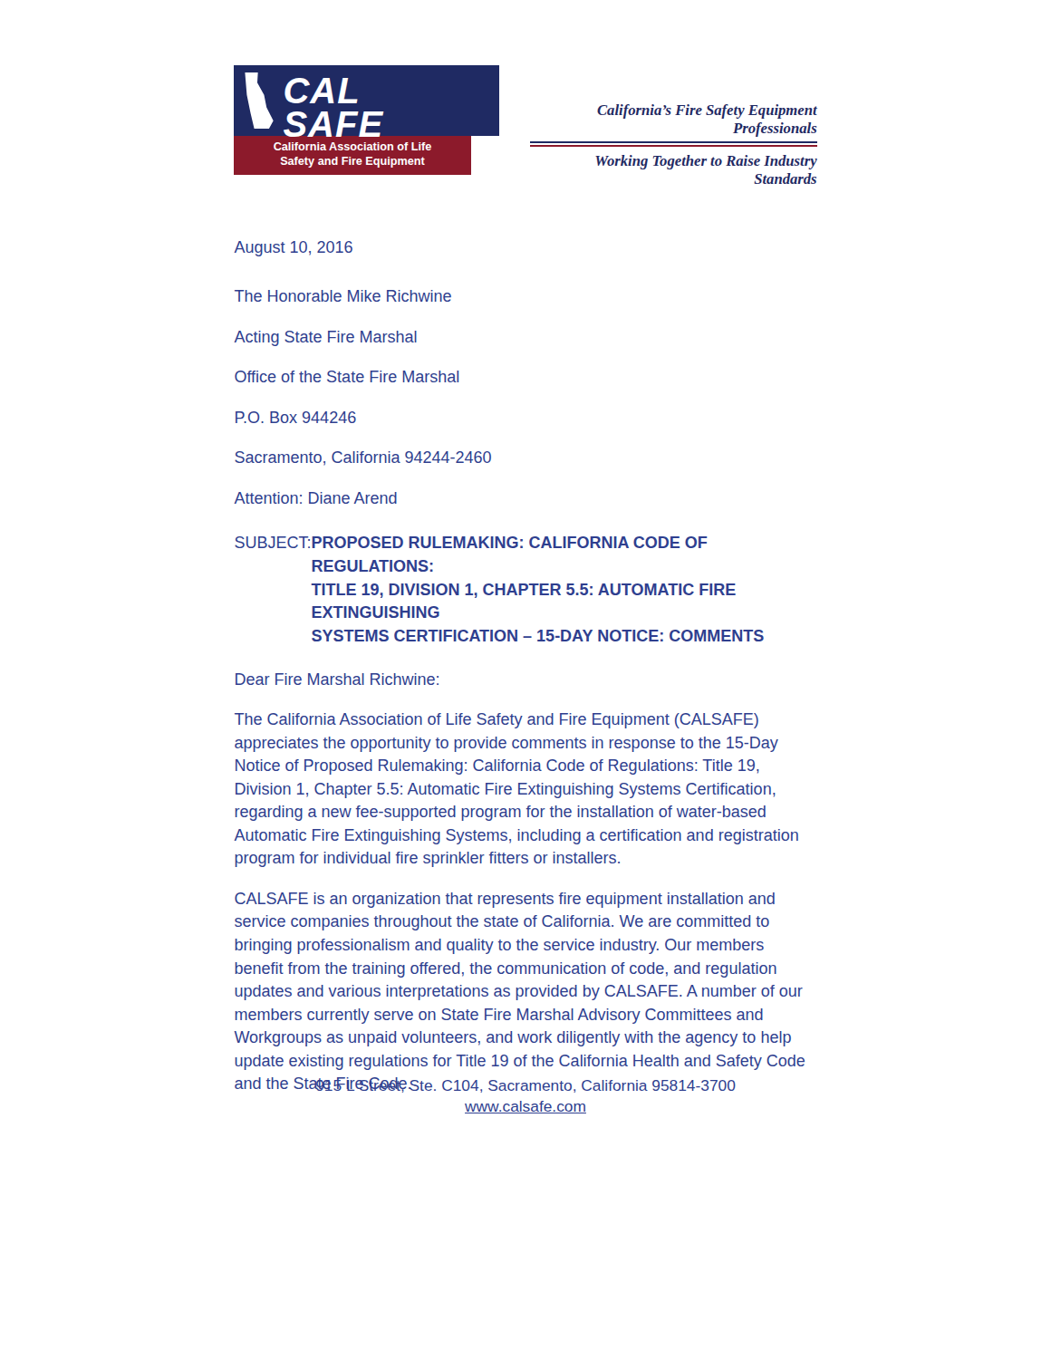CAL
SAFE
California Association of Life
Safety and Fire Equipment
California’s Fire Safety Equipment Professionals
Working Together to Raise Industry Standards
August 10, 2016
The Honorable Mike Richwine
Acting State Fire Marshal
Office of the State Fire Marshal
P.O. Box 944246
Sacramento, California 94244-2460
Attention: Diane Arend
| SUBJECT: | PROPOSED RULEMAKING: CALIFORNIA CODE OF REGULATIONS: TITLE 19, DIVISION 1, CHAPTER 5.5: AUTOMATIC FIRE EXTINGUISHING SYSTEMS CERTIFICATION – 15-DAY NOTICE: COMMENTS |
Dear Fire Marshal Richwine:
The California Association of Life Safety and Fire Equipment (CALSAFE) appreciates the opportunity to provide comments in response to the 15-Day Notice of Proposed Rulemaking: California Code of Regulations: Title 19, Division 1, Chapter 5.5: Automatic Fire Extinguishing Systems Certification, regarding a new fee-supported program for the installation of water-based Automatic Fire Extinguishing Systems, including a certification and registration program for individual fire sprinkler fitters or installers.
CALSAFE is an organization that represents fire equipment installation and service companies throughout the state of California. We are committed to bringing professionalism and quality to the service industry. Our members benefit from the training offered, the communication of code, and regulation updates and various interpretations as provided by CALSAFE. A number of our members currently serve on State Fire Marshal Advisory Committees and Workgroups as unpaid volunteers, and work diligently with the agency to help update existing regulations for Title 19 of the California Health and Safety Code and the State Fire Code.
915 L Street, Ste. C104, Sacramento, California 95814-3700
www.calsafe.com